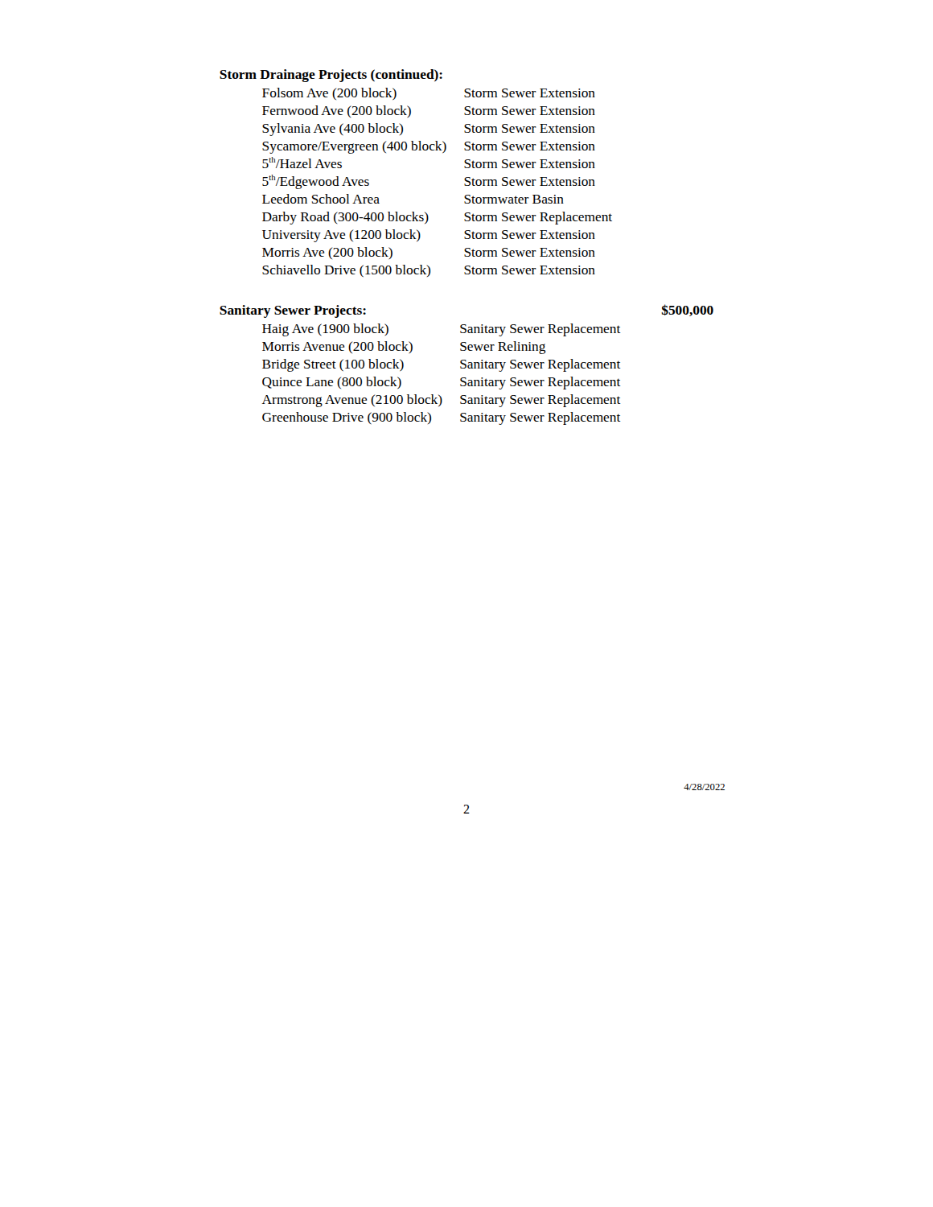Storm Drainage Projects (continued):
| Folsom Ave (200 block) | Storm Sewer Extension |
| Fernwood Ave (200 block) | Storm Sewer Extension |
| Sylvania Ave (400 block) | Storm Sewer Extension |
| Sycamore/Evergreen (400 block) | Storm Sewer Extension |
| 5 th /Hazel Aves | Storm Sewer Extension |
| 5 th /Edgewood Aves | Storm Sewer Extension |
| Leedom School Area | Stormwater Basin |
| Darby Road (300-400 blocks) | Storm Sewer Replacement |
| University Ave (1200 block) | Storm Sewer Extension |
| Morris Ave (200 block) | Storm Sewer Extension |
| Schiavello Drive (1500 block) | Storm Sewer Extension |
Sanitary Sewer Projects:
$500,000
| Haig Ave (1900 block) | Sanitary Sewer Replacement |
| Morris Avenue (200 block) | Sewer Relining |
| Bridge Street (100 block) | Sanitary Sewer Replacement |
| Quince Lane (800 block) | Sanitary Sewer Replacement |
| Armstrong Avenue (2100 block) | Sanitary Sewer Replacement |
| Greenhouse Drive (900 block) | Sanitary Sewer Replacement |
4/28/2022
2